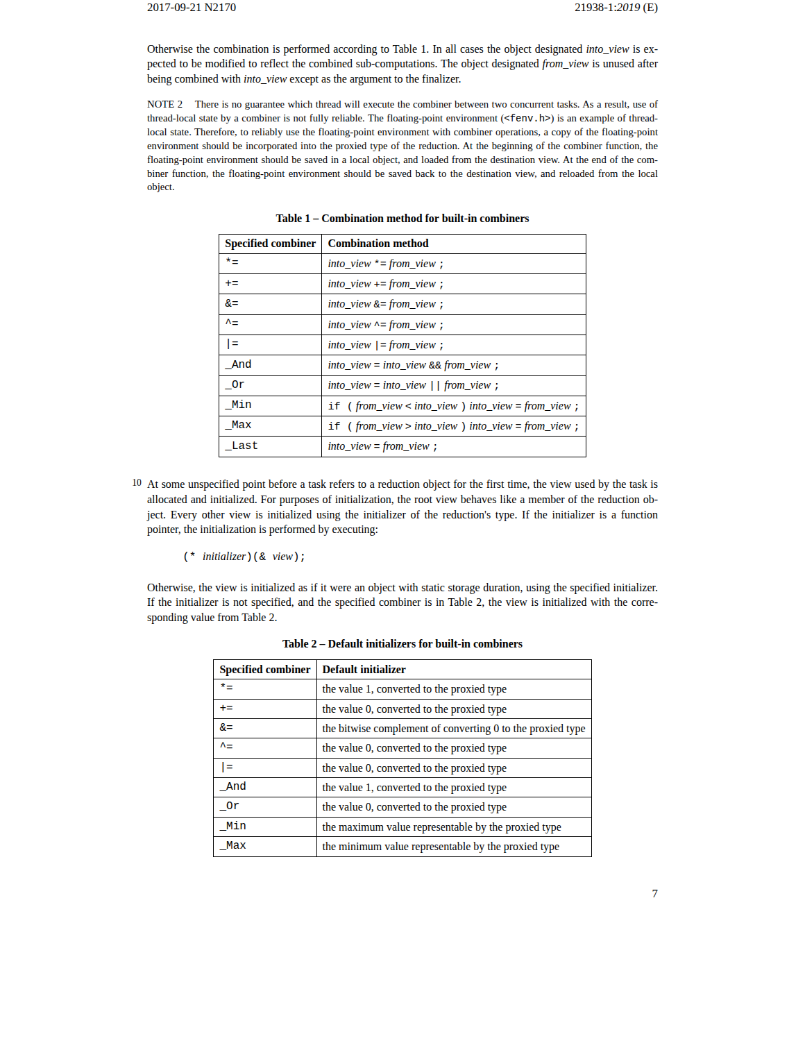2017-09-21 N2170
21938-1:2019 (E)
Otherwise the combination is performed according to Table 1. In all cases the object designated into_view is expected to be modified to reflect the combined sub-computations. The object designated from_view is unused after being combined with into_view except as the argument to the finalizer.
NOTE 2 There is no guarantee which thread will execute the combiner between two concurrent tasks. As a result, use of thread-local state by a combiner is not fully reliable. The floating-point environment (<fenv.h>) is an example of thread-local state. Therefore, to reliably use the floating-point environment with combiner operations, a copy of the floating-point environment should be incorporated into the proxied type of the reduction. At the beginning of the combiner function, the floating-point environment should be saved in a local object, and loaded from the destination view. At the end of the combiner function, the floating-point environment should be saved back to the destination view, and reloaded from the local object.
Table 1 – Combination method for built-in combiners
| Specified combiner | Combination method |
| --- | --- |
| *= | into_view *= from_view ; |
| += | into_view += from_view ; |
| &= | into_view &= from_view ; |
| ^= | into_view ^= from_view ; |
| /= | into_view /= from_view ; |
| _And | into_view = into_view && from_view ; |
| _Or | into_view = into_view // from_view ; |
| _Min | if ( from_view < into_view ) into_view = from_view ; |
| _Max | if ( from_view > into_view ) into_view = from_view ; |
| _Last | into_view = from_view ; |
10
At some unspecified point before a task refers to a reduction object for the first time, the view used by the task is allocated and initialized. For purposes of initialization, the root view behaves like a member of the reduction object. Every other view is initialized using the initializer of the reduction's type. If the initializer is a function pointer, the initialization is performed by executing:
(* initializer)(& view);
Otherwise, the view is initialized as if it were an object with static storage duration, using the specified initializer. If the initializer is not specified, and the specified combiner is in Table 2, the view is initialized with the corresponding value from Table 2.
Table 2 – Default initializers for built-in combiners
| Specified combiner | Default initializer |
| --- | --- |
| *= | the value 1, converted to the proxied type |
| += | the value 0, converted to the proxied type |
| &= | the bitwise complement of converting 0 to the proxied type |
| ^= | the value 0, converted to the proxied type |
| /= | the value 0, converted to the proxied type |
| _And | the value 1, converted to the proxied type |
| _Or | the value 0, converted to the proxied type |
| _Min | the maximum value representable by the proxied type |
| _Max | the minimum value representable by the proxied type |
7